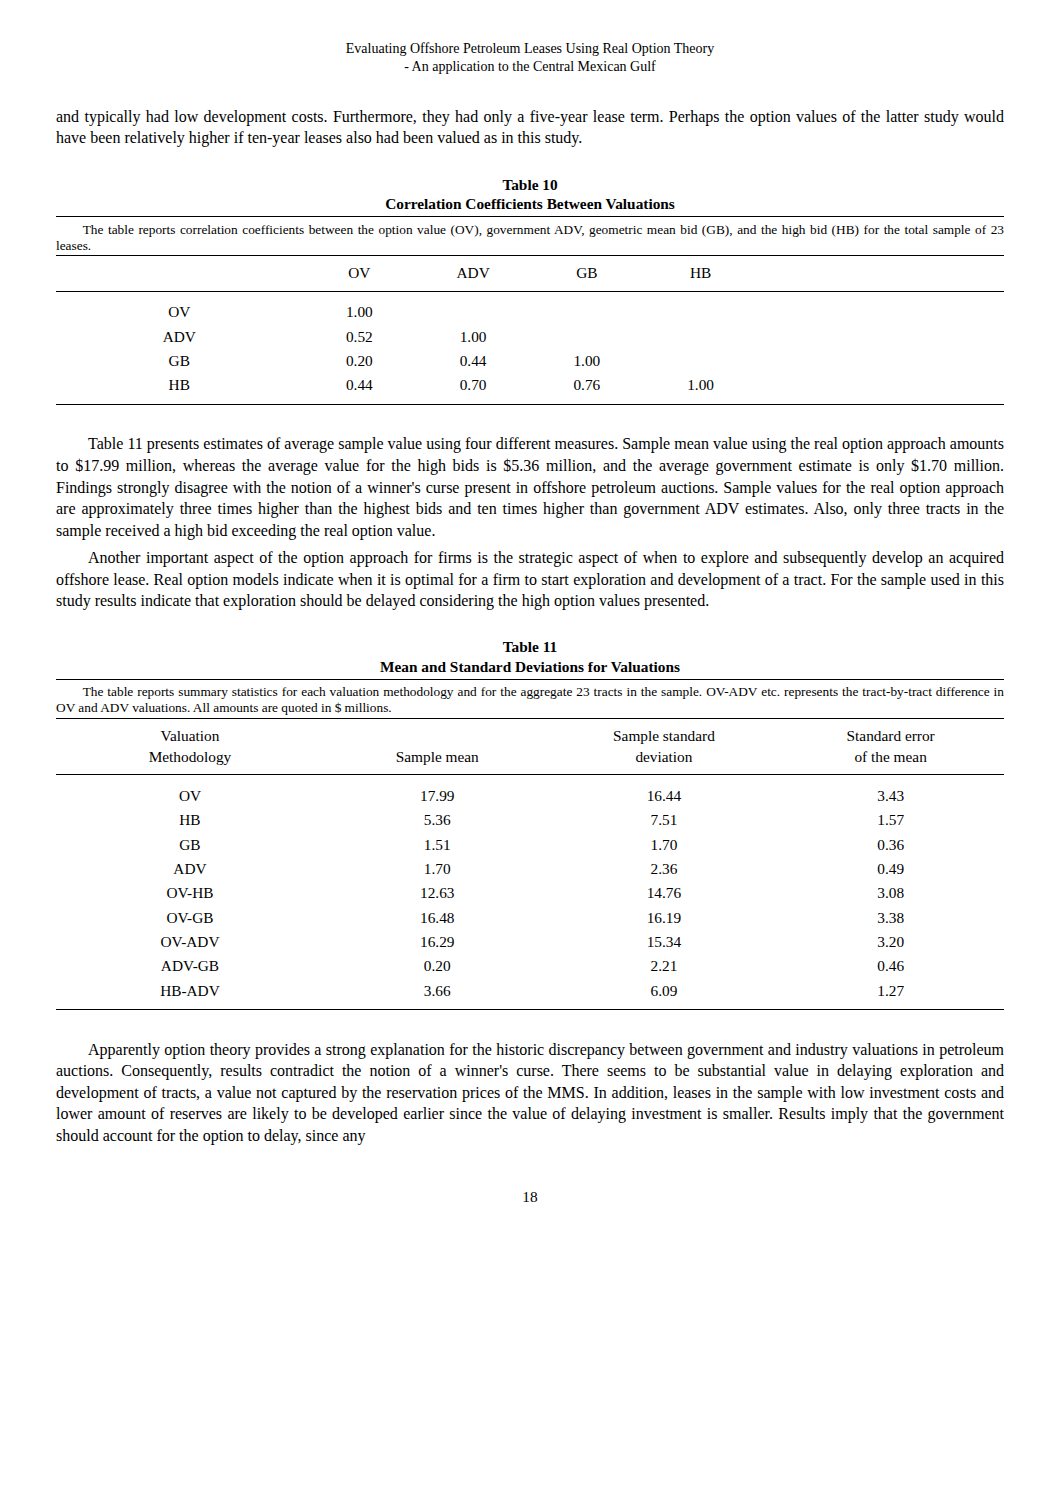Evaluating Offshore Petroleum Leases Using Real Option Theory
- An application to the Central Mexican Gulf
and typically had low development costs. Furthermore, they had only a five-year lease term. Perhaps the option values of the latter study would have been relatively higher if ten-year leases also had been valued as in this study.
Table 10
Correlation Coefficients Between Valuations
The table reports correlation coefficients between the option value (OV), government ADV, geometric mean bid (GB), and the high bid (HB) for the total sample of 23 leases.
| | OV | ADV | GB | HB | |
| --- | --- | --- | --- | --- | --- |
| OV | 1.00 | | | | |
| ADV | 0.52 | 1.00 | | | |
| GB | 0.20 | 0.44 | 1.00 | | |
| HB | 0.44 | 0.70 | 0.76 | 1.00 | |
Table 11 presents estimates of average sample value using four different measures. Sample mean value using the real option approach amounts to $17.99 million, whereas the average value for the high bids is $5.36 million, and the average government estimate is only $1.70 million. Findings strongly disagree with the notion of a winner's curse present in offshore petroleum auctions. Sample values for the real option approach are approximately three times higher than the highest bids and ten times higher than government ADV estimates. Also, only three tracts in the sample received a high bid exceeding the real option value.
Another important aspect of the option approach for firms is the strategic aspect of when to explore and subsequently develop an acquired offshore lease. Real option models indicate when it is optimal for a firm to start exploration and development of a tract. For the sample used in this study results indicate that exploration should be delayed considering the high option values presented.
Table 11
Mean and Standard Deviations for Valuations
The table reports summary statistics for each valuation methodology and for the aggregate 23 tracts in the sample. OV-ADV etc. represents the tract-by-tract difference in OV and ADV valuations. All amounts are quoted in $ millions.
| Valuation Methodology | Sample mean | Sample standard deviation | Standard error of the mean |
| --- | --- | --- | --- |
| OV | 17.99 | 16.44 | 3.43 |
| HB | 5.36 | 7.51 | 1.57 |
| GB | 1.51 | 1.70 | 0.36 |
| ADV | 1.70 | 2.36 | 0.49 |
| OV-HB | 12.63 | 14.76 | 3.08 |
| OV-GB | 16.48 | 16.19 | 3.38 |
| OV-ADV | 16.29 | 15.34 | 3.20 |
| ADV-GB | 0.20 | 2.21 | 0.46 |
| HB-ADV | 3.66 | 6.09 | 1.27 |
Apparently option theory provides a strong explanation for the historic discrepancy between government and industry valuations in petroleum auctions. Consequently, results contradict the notion of a winner's curse. There seems to be substantial value in delaying exploration and development of tracts, a value not captured by the reservation prices of the MMS. In addition, leases in the sample with low investment costs and lower amount of reserves are likely to be developed earlier since the value of delaying investment is smaller. Results imply that the government should account for the option to delay, since any
18